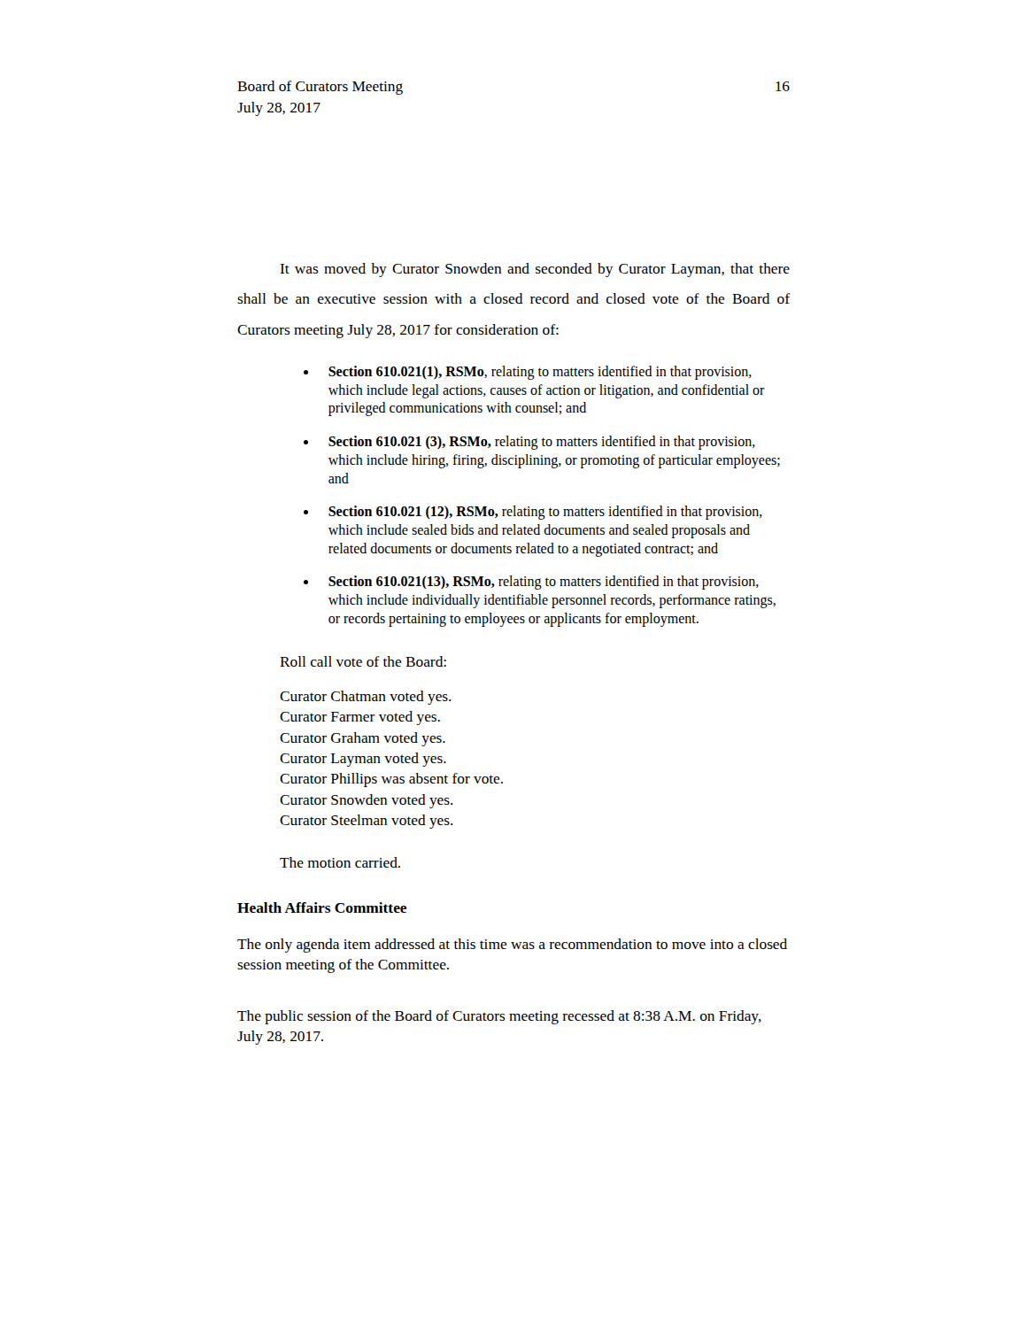Board of Curators Meeting
July 28, 2017
16
It was moved by Curator Snowden and seconded by Curator Layman, that there shall be an executive session with a closed record and closed vote of the Board of Curators meeting July 28, 2017 for consideration of:
Section 610.021(1), RSMo, relating to matters identified in that provision, which include legal actions, causes of action or litigation, and confidential or privileged communications with counsel; and
Section 610.021 (3), RSMo, relating to matters identified in that provision, which include hiring, firing, disciplining, or promoting of particular employees; and
Section 610.021 (12), RSMo, relating to matters identified in that provision, which include sealed bids and related documents and sealed proposals and related documents or documents related to a negotiated contract; and
Section 610.021(13), RSMo, relating to matters identified in that provision, which include individually identifiable personnel records, performance ratings, or records pertaining to employees or applicants for employment.
Roll call vote of the Board:
Curator Chatman voted yes.
Curator Farmer voted yes.
Curator Graham voted yes.
Curator Layman voted yes.
Curator Phillips was absent for vote.
Curator Snowden voted yes.
Curator Steelman voted yes.
The motion carried.
Health Affairs Committee
The only agenda item addressed at this time was a recommendation to move into a closed session meeting of the Committee.
The public session of the Board of Curators meeting recessed at 8:38 A.M. on Friday, July 28, 2017.